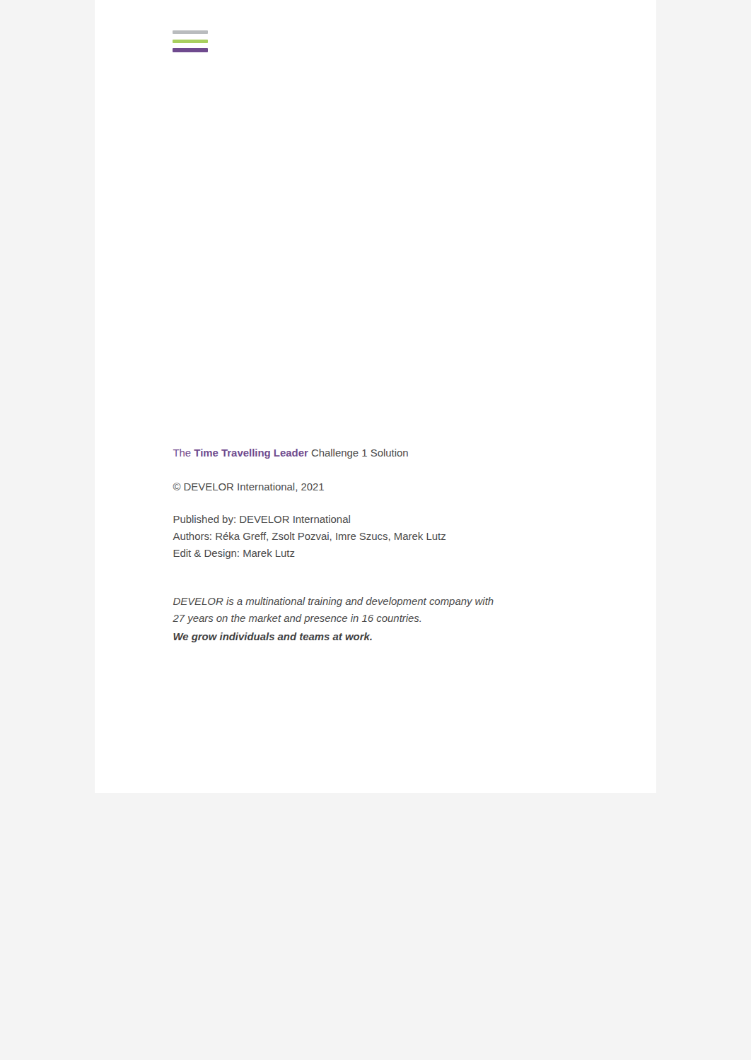The Time Travelling Leader Challenge 1 Solution
© DEVELOR International, 2021
Published by: DEVELOR International Authors: Réka Greff, Zsolt Pozvai, Imre Szucs, Marek Lutz Edit & Design: Marek Lutz
DEVELOR is a multinational training and development company with 27 years on the market and presence in 16 countries. We grow individuals and teams at work.